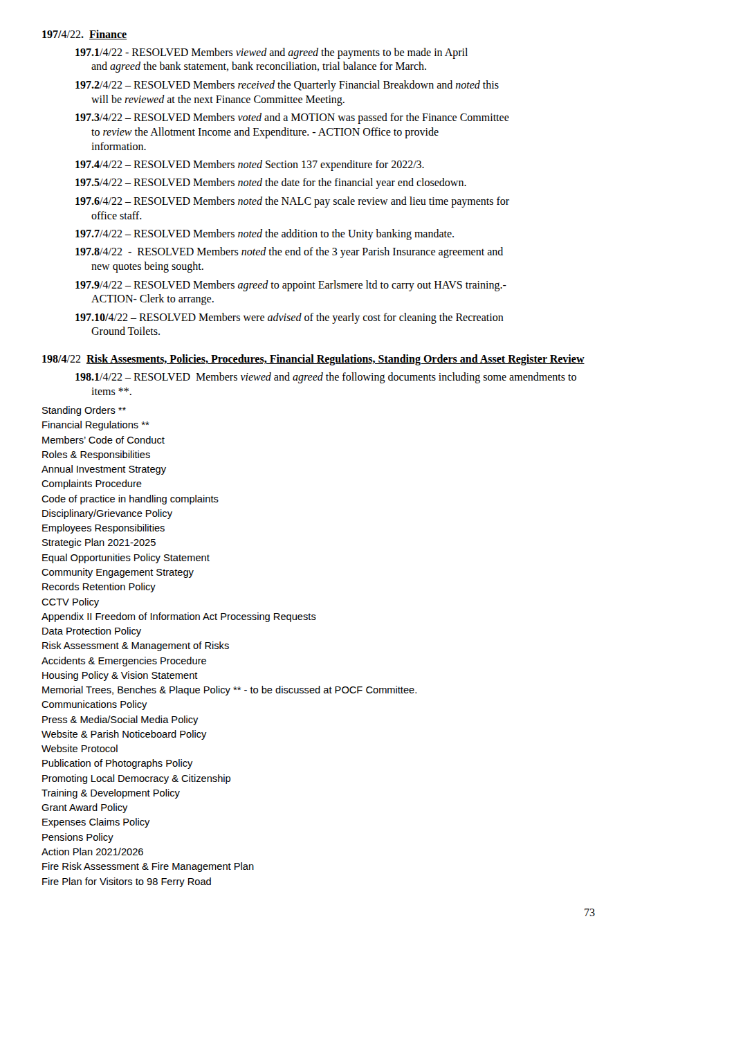197/4/22. Finance
197.1/4/22 - RESOLVED Members viewed and agreed the payments to be made in April and agreed the bank statement, bank reconciliation, trial balance for March.
197.2/4/22 – RESOLVED Members received the Quarterly Financial Breakdown and noted this will be reviewed at the next Finance Committee Meeting.
197.3/4/22 – RESOLVED Members voted and a MOTION was passed for the Finance Committee to review the Allotment Income and Expenditure. - ACTION Office to provide information.
197.4/4/22 – RESOLVED Members noted Section 137 expenditure for 2022/3.
197.5/4/22 – RESOLVED Members noted the date for the financial year end closedown.
197.6/4/22 – RESOLVED Members noted the NALC pay scale review and lieu time payments for office staff.
197.7/4/22 – RESOLVED Members noted the addition to the Unity banking mandate.
197.8/4/22 - RESOLVED Members noted the end of the 3 year Parish Insurance agreement and new quotes being sought.
197.9/4/22 – RESOLVED Members agreed to appoint Earlsmere ltd to carry out HAVS training.- ACTION- Clerk to arrange.
197.10/4/22 – RESOLVED Members were advised of the yearly cost for cleaning the Recreation Ground Toilets.
198/4/22 Risk Assesments, Policies, Procedures, Financial Regulations, Standing Orders and Asset Register Review
198.1/4/22 – RESOLVED Members viewed and agreed the following documents including some amendments to items **.
Standing Orders **
Financial Regulations **
Members’ Code of Conduct
Roles & Responsibilities
Annual Investment Strategy
Complaints Procedure
Code of practice in handling complaints
Disciplinary/Grievance Policy
Employees Responsibilities
Strategic Plan 2021-2025
Equal Opportunities Policy Statement
Community Engagement Strategy
Records Retention Policy
CCTV Policy
Appendix II Freedom of Information Act Processing Requests
Data Protection Policy
Risk Assessment & Management of Risks
Accidents & Emergencies Procedure
Housing Policy & Vision Statement
Memorial Trees, Benches & Plaque Policy ** - to be discussed at POCF Committee.
Communications Policy
Press & Media/Social Media Policy
Website & Parish Noticeboard Policy
Website Protocol
Publication of Photographs Policy
Promoting Local Democracy & Citizenship
Training & Development Policy
Grant Award Policy
Expenses Claims Policy
Pensions Policy
Action Plan 2021/2026
Fire Risk Assessment & Fire Management Plan
Fire Plan for Visitors to 98 Ferry Road
73